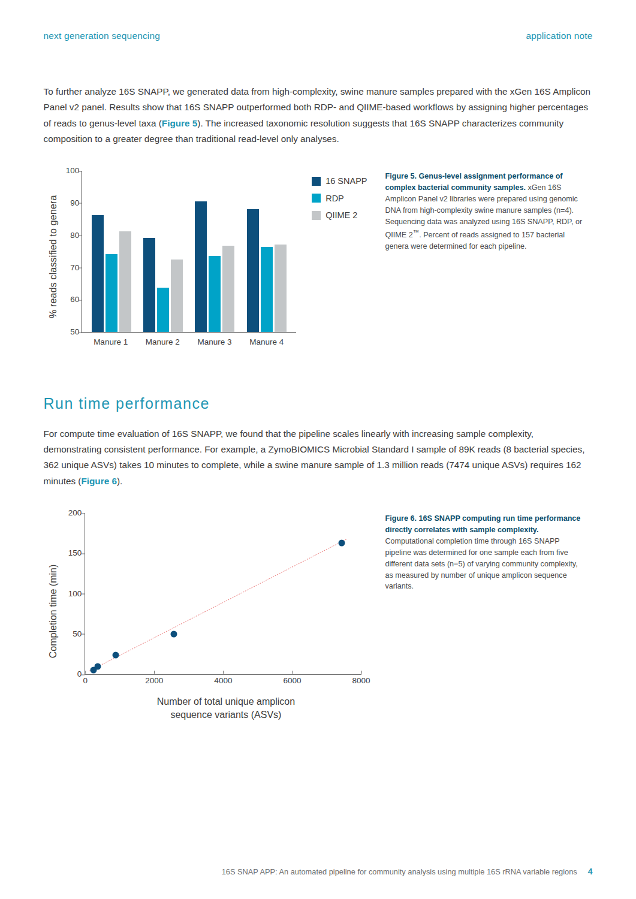next generation sequencing
application note
To further analyze 16S SNAPP, we generated data from high-complexity, swine manure samples prepared with the xGen 16S Amplicon Panel v2 panel. Results show that 16S SNAPP outperformed both RDP- and QIIME-based workflows by assigning higher percentages of reads to genus-level taxa (Figure 5). The increased taxonomic resolution suggests that 16S SNAPP characterizes community composition to a greater degree than traditional read-level only analyses.
% reads classified to genera
100
90
80
70
60
50
Manure 1 Manure 2 Manure 3 Manure 4
16 SNAPP
RDP
QIIME 2
Figure 5. Genus-level assignment performance of complex bacterial community samples. xGen 16S Amplicon Panel v2 libraries were prepared using genomic DNA from high-complexity swine manure samples (n=4). Sequencing data was analyzed using 16S SNAPP, RDP, or QIIME 2™. Percent of reads assigned to 157 bacterial genera were determined for each pipeline.
Run time performance
For compute time evaluation of 16S SNAPP, we found that the pipeline scales linearly with increasing sample complexity, demonstrating consistent performance. For example, a ZymoBIOMICS Microbial Standard I sample of 89K reads (8 bacterial species, 362 unique ASVs) takes 10 minutes to complete, while a swine manure sample of 1.3 million reads (7474 unique ASVs) requires 162 minutes (Figure 6).
Completion time (min)
200
150
100
50
0
0
2000
4000
6000
8000
Number of total unique amplicon
sequence variants (ASVs)
Figure 6. 16S SNAPP computing run time performance directly correlates with sample complexity. Computational completion time through 16S SNAPP pipeline was determined for one sample each from five different data sets (n=5) of varying community complexity, as measured by number of unique amplicon sequence variants.
16S SNAP APP: An automated pipeline for community analysis using multiple 16S rRNA variable regions
4